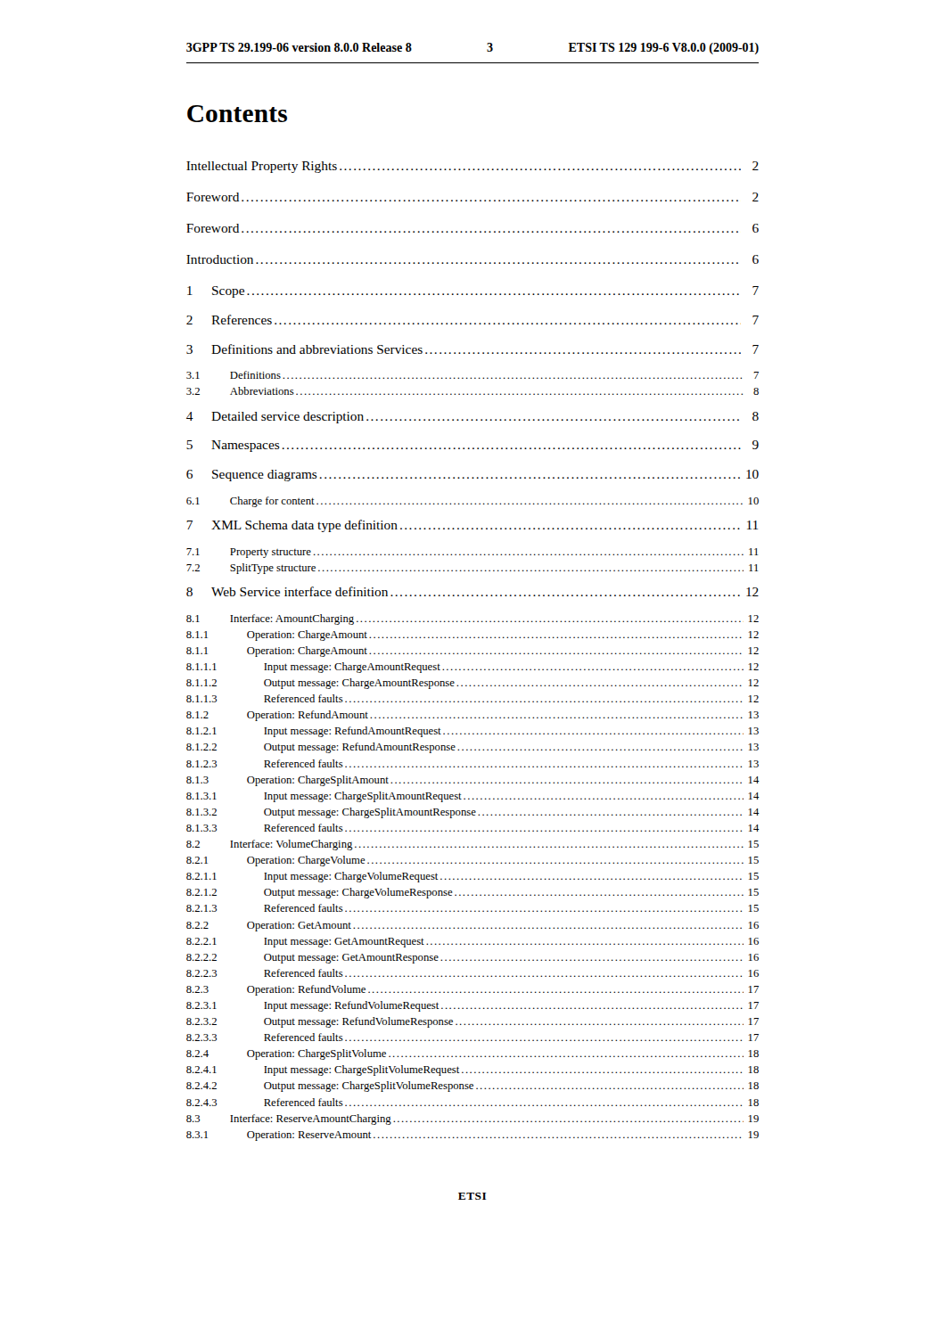3GPP TS 29.199-06 version 8.0.0 Release 8
3
ETSI TS 129 199-6 V8.0.0 (2009-01)
Contents
Intellectual Property Rights ................................................................................................................................ 2
Foreword .............................................................................................................................................................. 2
Foreword .............................................................................................................................................................. 6
Introduction ......................................................................................................................................................... 6
1 Scope ..................................................................................................................................................... 7
2 References ............................................................................................................................................. 7
3 Definitions and abbreviations Services ............................................................................................. 7
3.1 Definitions ............................................................................................................................................................. 7
3.2 Abbreviations ......................................................................................................................................................... 8
4 Detailed service description ......................................................................................................... 8
5 Namespaces ........................................................................................................................................... 9
6 Sequence diagrams ................................................................................................................. 10
6.1 Charge for content ................................................................................................................................................. 10
7 XML Schema data type definition ................................................................................................. 11
7.1 Property structure ................................................................................................................................................... 11
7.2 SplitType structure ................................................................................................................................................. 11
8 Web Service interface definition ..................................................................................................... 12
8.1 Interface: AmountCharging ..................................................................................................................................... 12
8.1.1 Operation: ChargeAmount ................................................................................................................................. 12
8.1.1 Operation: ChargeAmount ................................................................................................................................. 12
8.1.1.1 Input message: ChargeAmountRequest ................................................................................................. 12
8.1.1.2 Output message: ChargeAmountResponse ............................................................................................. 12
8.1.1.3 Referenced faults ................................................................................................................................. 12
8.1.2 Operation: RefundAmount ................................................................................................................................. 13
8.1.2.1 Input message: RefundAmountRequest ................................................................................................. 13
8.1.2.2 Output message: RefundAmountResponse ............................................................................................. 13
8.1.2.3 Referenced faults ................................................................................................................................. 13
8.1.3 Operation: ChargeSplitAmount ......................................................................................................................... 14
8.1.3.1 Input message: ChargeSplitAmountRequest ......................................................................................... 14
8.1.3.2 Output message: ChargeSplitAmountResponse ..................................................................................... 14
8.1.3.3 Referenced faults ................................................................................................................................. 14
8.2 Interface: VolumeCharging ..................................................................................................................................... 15
8.2.1 Operation: ChargeVolume ................................................................................................................................. 15
8.2.1.1 Input message: ChargeVolumeRequest ................................................................................................. 15
8.2.1.2 Output message: ChargeVolumeResponse ............................................................................................. 15
8.2.1.3 Referenced faults ................................................................................................................................. 15
8.2.2 Operation: GetAmount ......................................................................................................................................... 16
8.2.2.1 Input message: GetAmountRequest ......................................................................................................... 16
8.2.2.2 Output message: GetAmountResponse ..................................................................................................... 16
8.2.2.3 Referenced faults ................................................................................................................................. 16
8.2.3 Operation: RefundVolume ................................................................................................................................. 17
8.2.3.1 Input message: RefundVolumeRequest ................................................................................................. 17
8.2.3.2 Output message: RefundVolumeResponse ............................................................................................. 17
8.2.3.3 Referenced faults ................................................................................................................................. 17
8.2.4 Operation: ChargeSplitVolume ......................................................................................................................... 18
8.2.4.1 Input message: ChargeSplitVolumeRequest ......................................................................................... 18
8.2.4.2 Output message: ChargeSplitVolumeResponse ..................................................................................... 18
8.2.4.3 Referenced faults ................................................................................................................................. 18
8.3 Interface: ReserveAmountCharging ..................................................................................................................... 19
8.3.1 Operation: ReserveAmount ................................................................................................................................. 19
ETSI